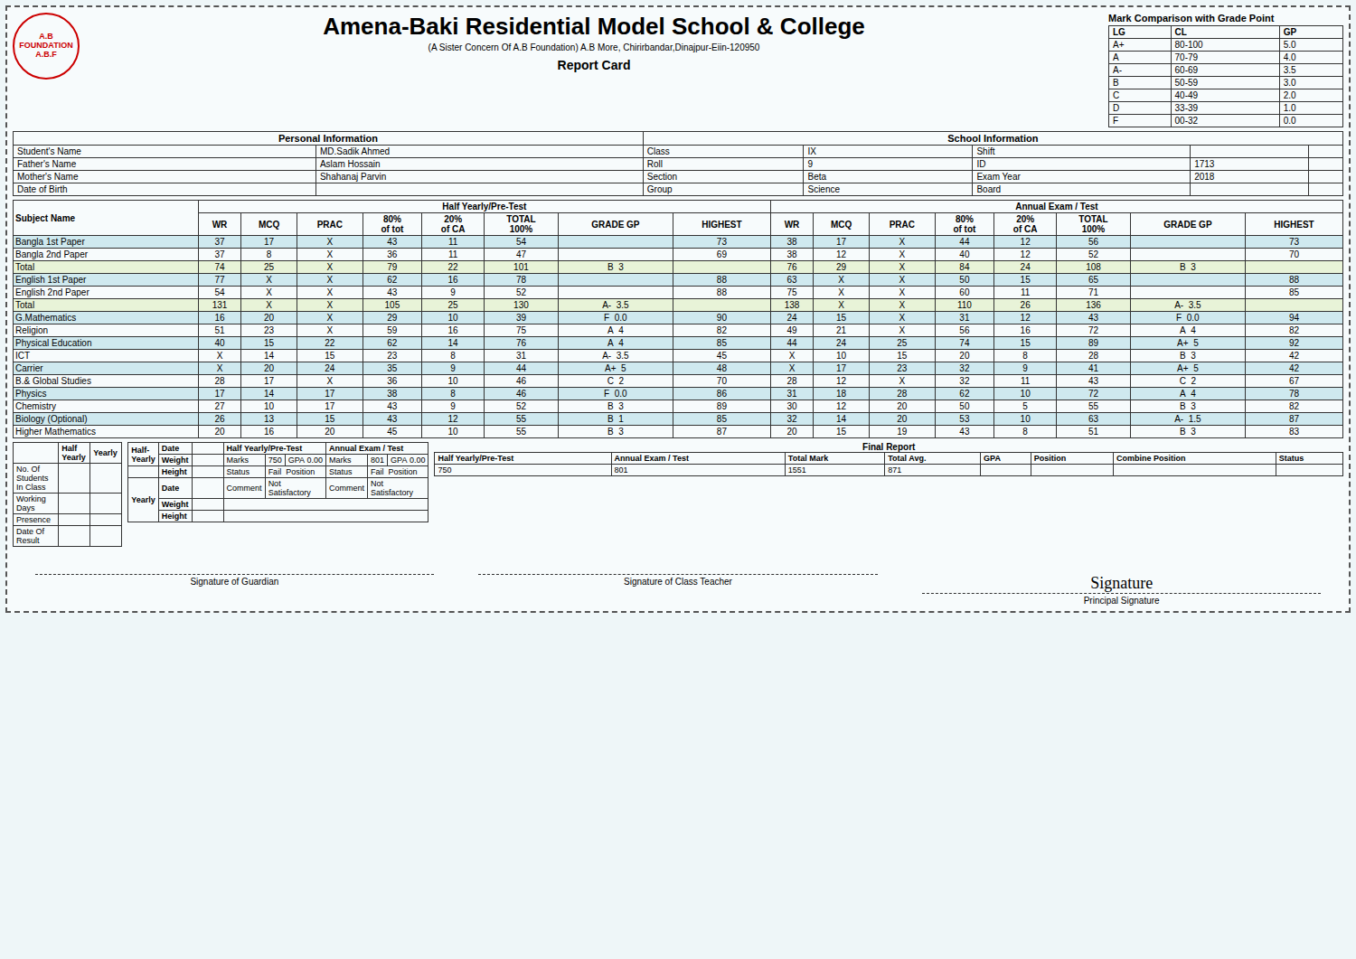A.B
FOUNDATION
A.B.F
Amena-Baki Residential Model School & College
(A Sister Concern Of A.B Foundation) A.B More, Chirirbandar,Dinajpur-Eiin-120950
Report Card
Mark Comparison with Grade Point
| LG | CL | GP |
| --- | --- | --- |
| A+ | 80-100 | 5.0 |
| A | 70-79 | 4.0 |
| A- | 60-69 | 3.5 |
| B | 50-59 | 3.0 |
| C | 40-49 | 2.0 |
| D | 33-39 | 1.0 |
| F | 00-32 | 0.0 |
| Personal Information | School Information |
| --- | --- |
| Student's Name | MD.Sadik Ahmed | Class | IX | Shift | | |
| Father's Name | Aslam Hossain | Roll | 9 | ID | 1713 | |
| Mother's Name | Shahanaj Parvin | Section | Beta | Exam Year | 2018 | |
| Date of Birth | | Group | Science | Board | | |
| Subject Name | Half Yearly/Pre-Test | Annual Exam / Test |
| --- | --- | --- |
| WR | MCQ | PRAC | 80% of tot | 20% of CA | TOTAL 100% | GRADE GP | HIGHEST | WR | MCQ | PRAC | 80% of tot | 20% of CA | TOTAL 100% | GRADE GP | HIGHEST |
| Bangla 1st Paper | 37 | 17 | X | 43 | 11 | 54 | | 73 | 38 | 17 | X | 44 | 12 | 56 | | 73 |
| Bangla 2nd Paper | 37 | 8 | X | 36 | 11 | 47 | | 69 | 38 | 12 | X | 40 | 12 | 52 | | 70 |
| Total | 74 | 25 | X | 79 | 22 | 101 | B 3 | | 76 | 29 | X | 84 | 24 | 108 | B 3 | |
| English 1st Paper | 77 | X | X | 62 | 16 | 78 | | 88 | 63 | X | X | 50 | 15 | 65 | | 88 |
| English 2nd Paper | 54 | X | X | 43 | 9 | 52 | | 88 | 75 | X | X | 60 | 11 | 71 | | 85 |
| Total | 131 | X | X | 105 | 25 | 130 | A- 3.5 | | 138 | X | X | 110 | 26 | 136 | A- 3.5 | |
| G.Mathematics | 16 | 20 | X | 29 | 10 | 39 | F 0.0 | 90 | 24 | 15 | X | 31 | 12 | 43 | F 0.0 | 94 |
| Religion | 51 | 23 | X | 59 | 16 | 75 | A 4 | 82 | 49 | 21 | X | 56 | 16 | 72 | A 4 | 82 |
| Physical Education | 40 | 15 | 22 | 62 | 14 | 76 | A 4 | 85 | 44 | 24 | 25 | 74 | 15 | 89 | A+ 5 | 92 |
| ICT | X | 14 | 15 | 23 | 8 | 31 | A- 3.5 | 45 | X | 10 | 15 | 20 | 8 | 28 | B 3 | 42 |
| Carrier | X | 20 | 24 | 35 | 9 | 44 | A+ 5 | 48 | X | 17 | 23 | 32 | 9 | 41 | A+ 5 | 42 |
| B.& Global Studies | 28 | 17 | X | 36 | 10 | 46 | C 2 | 70 | 28 | 12 | X | 32 | 11 | 43 | C 2 | 67 |
| Physics | 17 | 14 | 17 | 38 | 8 | 46 | F 0.0 | 86 | 31 | 18 | 28 | 62 | 10 | 72 | A 4 | 78 |
| Chemistry | 27 | 10 | 17 | 43 | 9 | 52 | B 3 | 89 | 30 | 12 | 20 | 50 | 5 | 55 | B 3 | 82 |
| Biology (Optional) | 26 | 13 | 15 | 43 | 12 | 55 | B 1 | 85 | 32 | 14 | 20 | 53 | 10 | 63 | A- 1.5 | 87 |
| Higher Mathematics | 20 | 16 | 20 | 45 | 10 | 55 | B 3 | 87 | 20 | 15 | 19 | 43 | 8 | 51 | B 3 | 83 |
| | Half Yearly | Yearly |
| --- | --- | --- |
| No. Of Students In Class | | |
| Working Days | | |
| Presence | | |
| Date Of Result | | |
| Half-Yearly | Date | | Half Yearly/Pre-Test | Annual Exam / Test |
| Weight | | Marks | 750 | GPA 0.00 | Marks | 801 | GPA 0.00 |
| | Height | | Status | Fail Position | Status | Fail Position |
| Yearly | Date | | Comment | Not Satisfactory | Comment | Not Satisfactory |
| Weight | | |
| Height | | |
Final Report
| Half Yearly/Pre-Test | Annual Exam / Test | Total Mark | Total Avg. | GPA | Position | Combine Position | Status |
| --- | --- | --- | --- | --- | --- | --- | --- |
| 750 | 801 | 1551 | 871 | | | | |
Signature of Guardian
Signature of Class Teacher
Signature
Principal Signature